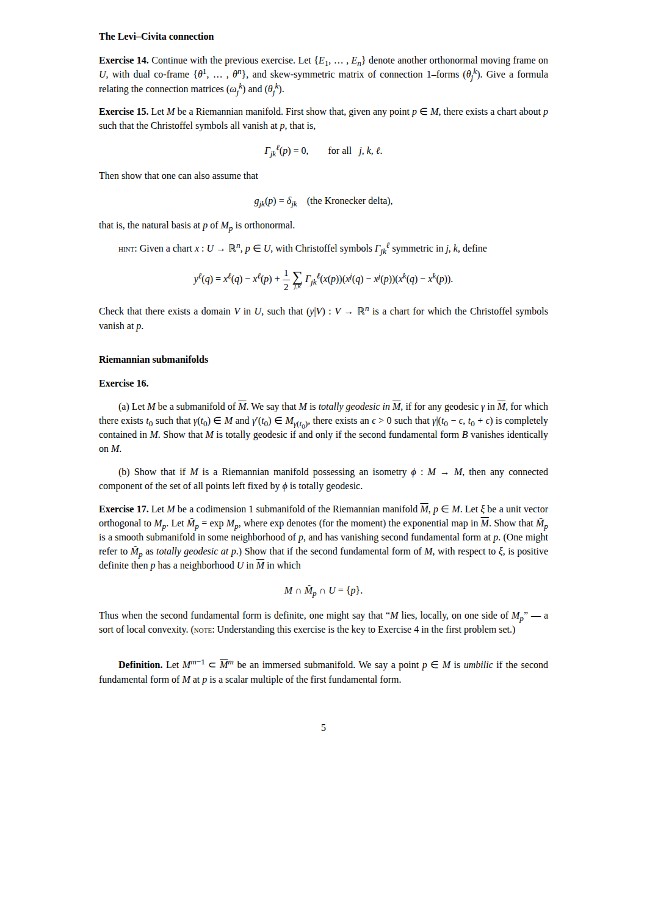The Levi–Civita connection
Exercise 14. Continue with the previous exercise. Let {E1, … , En} denote another orthonormal moving frame on U, with dual co-frame {θ1, … , θn}, and skew-symmetric matrix of connection 1–forms (θjk). Give a formula relating the connection matrices (ωjk) and (θjk).
Exercise 15. Let M be a Riemannian manifold. First show that, given any point p ∈ M, there exists a chart about p such that the Christoffel symbols all vanish at p, that is,
Γjkℓ(p) = 0, for all j, k, ℓ.
Then show that one can also assume that
gjk(p) = δjk (the Kronecker delta),
that is, the natural basis at p of Mp is orthonormal.
hint: Given a chart x : U → ℝn, p ∈ U, with Christoffel symbols Γjkℓ symmetric in j, k, define
yℓ(q) = xℓ(q) − xℓ(p) + 12 ∑j,k Γjkℓ(x(p))(xj(q) − xj(p))(xk(q) − xk(p)).
Check that there exists a domain V in U, such that (y|V) : V → ℝn is a chart for which the Christoffel symbols vanish at p.
Riemannian submanifolds
Exercise 16.
(a) Let M be a submanifold of M. We say that M is totally geodesic in M, if for any geodesic γ in M, for which there exists t0 such that γ(t0) ∈ M and γ′(t0) ∈ Mγ(t0), there exists an ϵ > 0 such that γ|(t0 − ϵ, t0 + ϵ) is completely contained in M. Show that M is totally geodesic if and only if the second fundamental form B vanishes identically on M.
(b) Show that if M is a Riemannian manifold possessing an isometry ϕ : M → M, then any connected component of the set of all points left fixed by ϕ is totally geodesic.
Exercise 17. Let M be a codimension 1 submanifold of the Riemannian manifold M, p ∈ M. Let ξ be a unit vector orthogonal to Mp. Let M̃p = exp Mp, where exp denotes (for the moment) the exponential map in M. Show that M̃p is a smooth submanifold in some neighborhood of p, and has vanishing second fundamental form at p. (One might refer to M̃p as totally geodesic at p.) Show that if the second fundamental form of M, with respect to ξ, is positive definite then p has a neighborhood U in M in which
M ∩ M̃p ∩ U = {p}.
Thus when the second fundamental form is definite, one might say that “M lies, locally, on one side of Mp” — a sort of local convexity. (note: Understanding this exercise is the key to Exercise 4 in the first problem set.)
Definition. Let Mm−1 ⊂ Mm be an immersed submanifold. We say a point p ∈ M is umbilic if the second fundamental form of M at p is a scalar multiple of the first fundamental form.
5